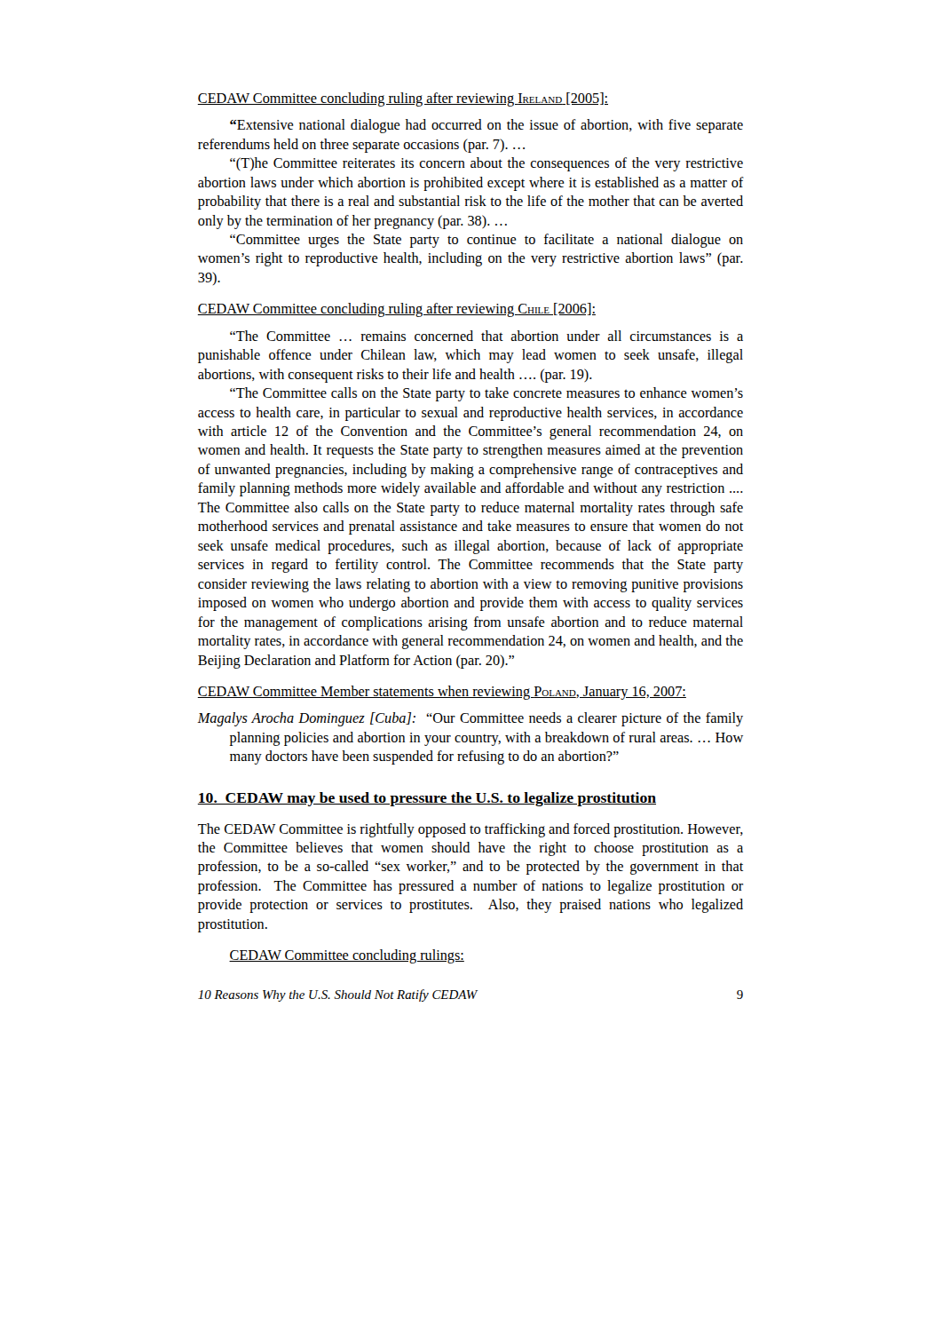CEDAW Committee concluding ruling after reviewing Ireland [2005]:
“Extensive national dialogue had occurred on the issue of abortion, with five separate referendums held on three separate occasions (par. 7). …
“(T)he Committee reiterates its concern about the consequences of the very restrictive abortion laws under which abortion is prohibited except where it is established as a matter of probability that there is a real and substantial risk to the life of the mother that can be averted only by the termination of her pregnancy (par. 38). …
“Committee urges the State party to continue to facilitate a national dialogue on women’s right to reproductive health, including on the very restrictive abortion laws” (par. 39).
CEDAW Committee concluding ruling after reviewing Chile [2006]:
“The Committee … remains concerned that abortion under all circumstances is a punishable offence under Chilean law, which may lead women to seek unsafe, illegal abortions, with consequent risks to their life and health …. (par. 19).
“The Committee calls on the State party to take concrete measures to enhance women’s access to health care, in particular to sexual and reproductive health services, in accordance with article 12 of the Convention and the Committee’s general recommendation 24, on women and health. It requests the State party to strengthen measures aimed at the prevention of unwanted pregnancies, including by making a comprehensive range of contraceptives and family planning methods more widely available and affordable and without any restriction .... The Committee also calls on the State party to reduce maternal mortality rates through safe motherhood services and prenatal assistance and take measures to ensure that women do not seek unsafe medical procedures, such as illegal abortion, because of lack of appropriate services in regard to fertility control. The Committee recommends that the State party consider reviewing the laws relating to abortion with a view to removing punitive provisions imposed on women who undergo abortion and provide them with access to quality services for the management of complications arising from unsafe abortion and to reduce maternal mortality rates, in accordance with general recommendation 24, on women and health, and the Beijing Declaration and Platform for Action (par. 20).”
CEDAW Committee Member statements when reviewing Poland, January 16, 2007:
Magalys Arocha Dominguez [Cuba]: “Our Committee needs a clearer picture of the family planning policies and abortion in your country, with a breakdown of rural areas. … How many doctors have been suspended for refusing to do an abortion?”
10. CEDAW may be used to pressure the U.S. to legalize prostitution
The CEDAW Committee is rightfully opposed to trafficking and forced prostitution. However, the Committee believes that women should have the right to choose prostitution as a profession, to be a so-called “sex worker,” and to be protected by the government in that profession. The Committee has pressured a number of nations to legalize prostitution or provide protection or services to prostitutes. Also, they praised nations who legalized prostitution.
CEDAW Committee concluding rulings:
10 Reasons Why the U.S. Should Not Ratify CEDAW 9